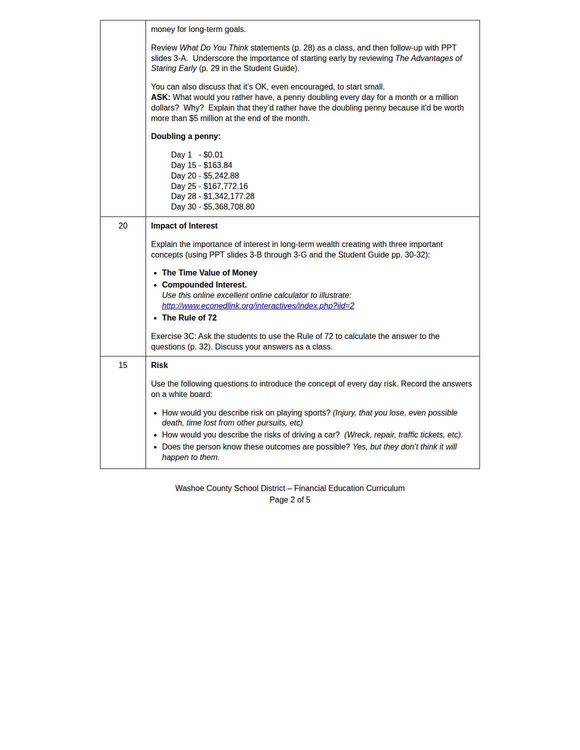| | money for long-term goals. Review What Do You Think statements (p. 28) as a class, and then follow-up with PPT slides 3-A. Underscore the importance of starting early by reviewing The Advantages of Staring Early (p. 29 in the Student Guide). You can also discuss that it’s OK, even encouraged, to start small. ASK: What would you rather have, a penny doubling every day for a month or a million dollars? Why? Explain that they’d rather have the doubling penny because it'd be worth more than $5 million at the end of the month. Doubling a penny: Day 1 - $0.01 Day 15 - $163.84 Day 20 - $5,242.88 Day 25 - $167,772.16 Day 28 - $1,342,177.28 Day 30 - $5,368,708.80 |
| 20 | Impact of Interest Explain the importance of interest in long-term wealth creating with three important concepts (using PPT slides 3-B through 3-G and the Student Guide pp. 30-32): The Time Value of Money Compounded Interest. Use this online excellent online calculator to illustrate: http://www.econedlink.org/interactives/index.php?iid=2 The Rule of 72 Exercise 3C: Ask the students to use the Rule of 72 to calculate the answer to the questions (p. 32). Discuss your answers as a class. |
| 15 | Risk Use the following questions to introduce the concept of every day risk. Record the answers on a white board: How would you describe risk on playing sports? (Injury, that you lose, even possible death, time lost from other pursuits, etc) How would you describe the risks of driving a car? (Wreck, repair, traffic tickets, etc). Does the person know these outcomes are possible? Yes, but they don’t think it will happen to them. |
Washoe County School District – Financial Education Curriculum
Page 2 of 5